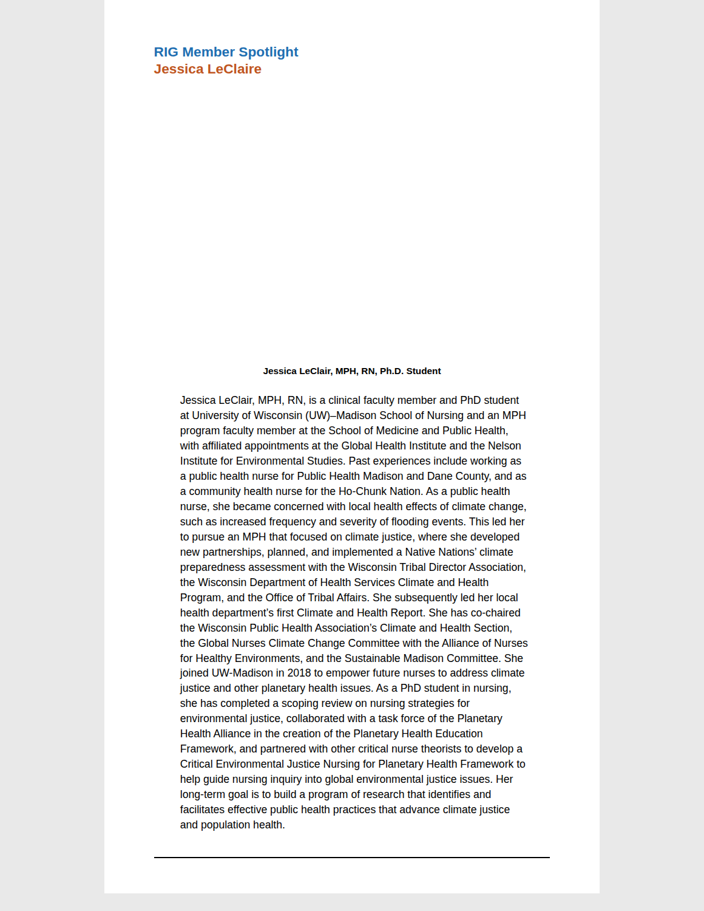RIG Member Spotlight
Jessica LeClaire
Jessica LeClair, MPH, RN, Ph.D. Student
Jessica LeClair, MPH, RN, is a clinical faculty member and PhD student at University of Wisconsin (UW)–Madison School of Nursing and an MPH program faculty member at the School of Medicine and Public Health, with affiliated appointments at the Global Health Institute and the Nelson Institute for Environmental Studies. Past experiences include working as a public health nurse for Public Health Madison and Dane County, and as a community health nurse for the Ho-Chunk Nation. As a public health nurse, she became concerned with local health effects of climate change, such as increased frequency and severity of flooding events. This led her to pursue an MPH that focused on climate justice, where she developed new partnerships, planned, and implemented a Native Nations’ climate preparedness assessment with the Wisconsin Tribal Director Association, the Wisconsin Department of Health Services Climate and Health Program, and the Office of Tribal Affairs. She subsequently led her local health department’s first Climate and Health Report. She has co-chaired the Wisconsin Public Health Association’s Climate and Health Section, the Global Nurses Climate Change Committee with the Alliance of Nurses for Healthy Environments, and the Sustainable Madison Committee. She joined UW-Madison in 2018 to empower future nurses to address climate justice and other planetary health issues. As a PhD student in nursing, she has completed a scoping review on nursing strategies for environmental justice, collaborated with a task force of the Planetary Health Alliance in the creation of the Planetary Health Education Framework, and partnered with other critical nurse theorists to develop a Critical Environmental Justice Nursing for Planetary Health Framework to help guide nursing inquiry into global environmental justice issues. Her long-term goal is to build a program of research that identifies and facilitates effective public health practices that advance climate justice and population health.